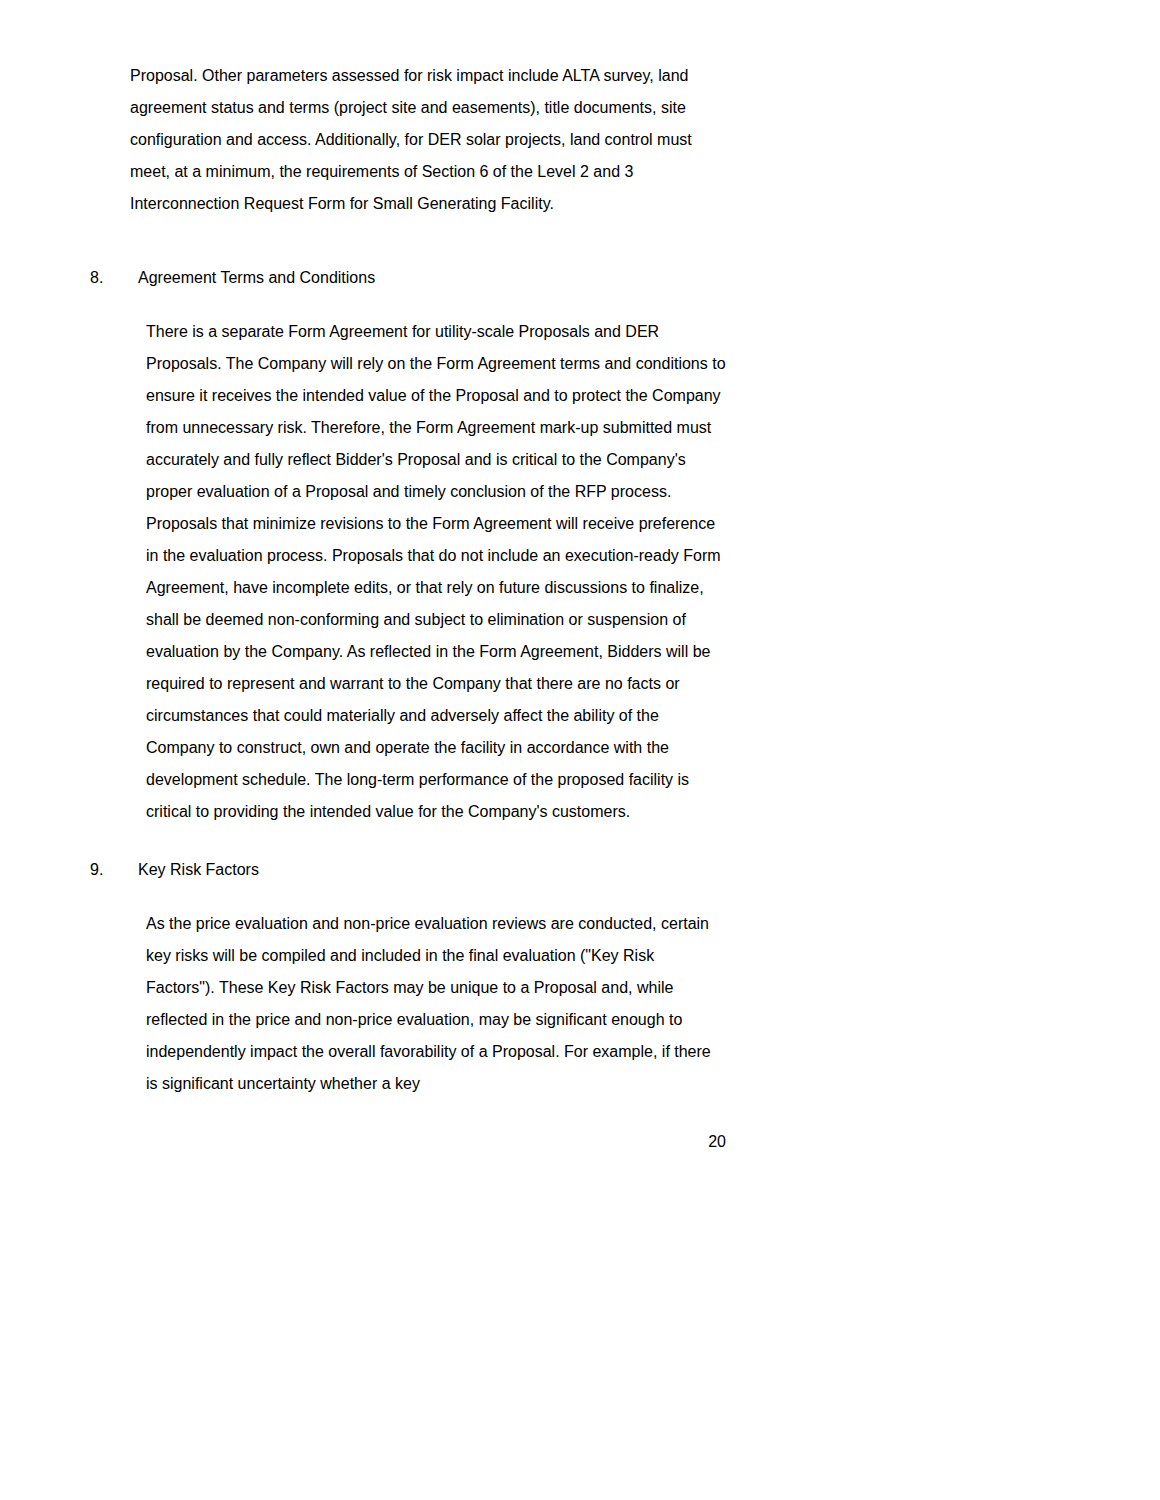Proposal. Other parameters assessed for risk impact include ALTA survey, land agreement status and terms (project site and easements), title documents, site configuration and access. Additionally, for DER solar projects, land control must meet, at a minimum, the requirements of Section 6 of the Level 2 and 3 Interconnection Request Form for Small Generating Facility.
Agreement Terms and Conditions
There is a separate Form Agreement for utility-scale Proposals and DER Proposals. The Company will rely on the Form Agreement terms and conditions to ensure it receives the intended value of the Proposal and to protect the Company from unnecessary risk. Therefore, the Form Agreement mark-up submitted must accurately and fully reflect Bidder's Proposal and is critical to the Company's proper evaluation of a Proposal and timely conclusion of the RFP process. Proposals that minimize revisions to the Form Agreement will receive preference in the evaluation process. Proposals that do not include an execution-ready Form Agreement, have incomplete edits, or that rely on future discussions to finalize, shall be deemed non-conforming and subject to elimination or suspension of evaluation by the Company. As reflected in the Form Agreement, Bidders will be required to represent and warrant to the Company that there are no facts or circumstances that could materially and adversely affect the ability of the Company to construct, own and operate the facility in accordance with the development schedule. The long-term performance of the proposed facility is critical to providing the intended value for the Company's customers.
Key Risk Factors
As the price evaluation and non-price evaluation reviews are conducted, certain key risks will be compiled and included in the final evaluation ("Key Risk Factors"). These Key Risk Factors may be unique to a Proposal and, while reflected in the price and non-price evaluation, may be significant enough to independently impact the overall favorability of a Proposal. For example, if there is significant uncertainty whether a key
20